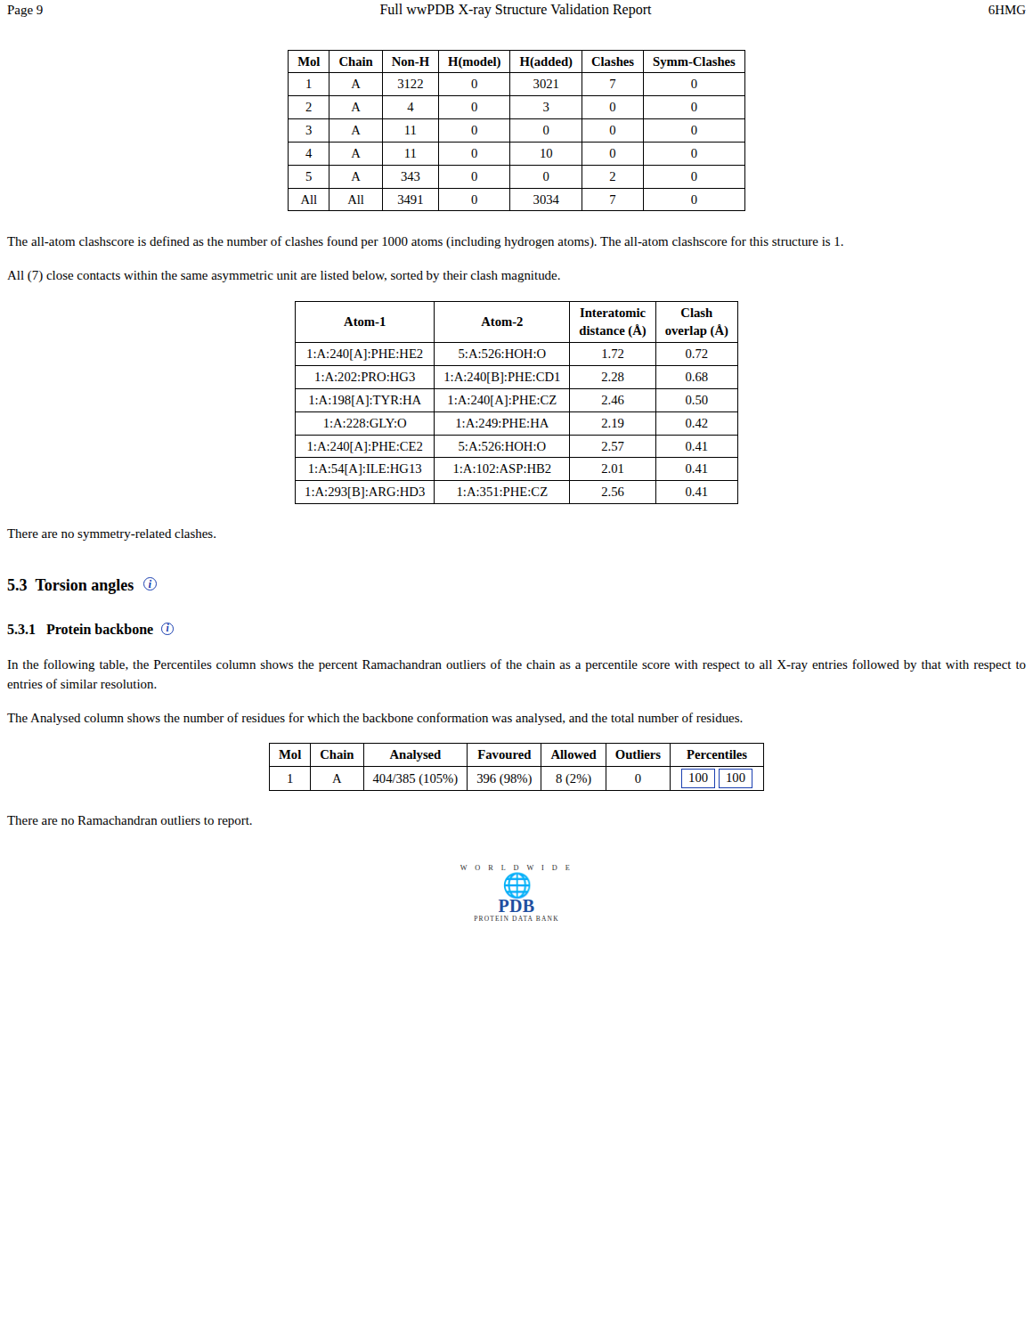Page 9
Full wwPDB X-ray Structure Validation Report
6HMG
| Mol | Chain | Non-H | H(model) | H(added) | Clashes | Symm-Clashes |
| --- | --- | --- | --- | --- | --- | --- |
| 1 | A | 3122 | 0 | 3021 | 7 | 0 |
| 2 | A | 4 | 0 | 3 | 0 | 0 |
| 3 | A | 11 | 0 | 0 | 0 | 0 |
| 4 | A | 11 | 0 | 10 | 0 | 0 |
| 5 | A | 343 | 0 | 0 | 2 | 0 |
| All | All | 3491 | 0 | 3034 | 7 | 0 |
The all-atom clashscore is defined as the number of clashes found per 1000 atoms (including hydrogen atoms). The all-atom clashscore for this structure is 1.
All (7) close contacts within the same asymmetric unit are listed below, sorted by their clash magnitude.
| Atom-1 | Atom-2 | Interatomic distance (Å) | Clash overlap (Å) |
| --- | --- | --- | --- |
| 1:A:240[A]:PHE:HE2 | 5:A:526:HOH:O | 1.72 | 0.72 |
| 1:A:202:PRO:HG3 | 1:A:240[B]:PHE:CD1 | 2.28 | 0.68 |
| 1:A:198[A]:TYR:HA | 1:A:240[A]:PHE:CZ | 2.46 | 0.50 |
| 1:A:228:GLY:O | 1:A:249:PHE:HA | 2.19 | 0.42 |
| 1:A:240[A]:PHE:CE2 | 5:A:526:HOH:O | 2.57 | 0.41 |
| 1:A:54[A]:ILE:HG13 | 1:A:102:ASP:HB2 | 2.01 | 0.41 |
| 1:A:293[B]:ARG:HD3 | 1:A:351:PHE:CZ | 2.56 | 0.41 |
There are no symmetry-related clashes.
5.3 Torsion angles i
5.3.1 Protein backbone i
In the following table, the Percentiles column shows the percent Ramachandran outliers of the chain as a percentile score with respect to all X-ray entries followed by that with respect to entries of similar resolution.
The Analysed column shows the number of residues for which the backbone conformation was analysed, and the total number of residues.
| Mol | Chain | Analysed | Favoured | Allowed | Outliers | Percentiles |
| --- | --- | --- | --- | --- | --- | --- |
| 1 | A | 404/385 (105%) | 396 (98%) | 8 (2%) | 0 | 100 100 |
There are no Ramachandran outliers to report.
W O R L D W I D E
🌐
PDB
PROTEIN DATA BANK